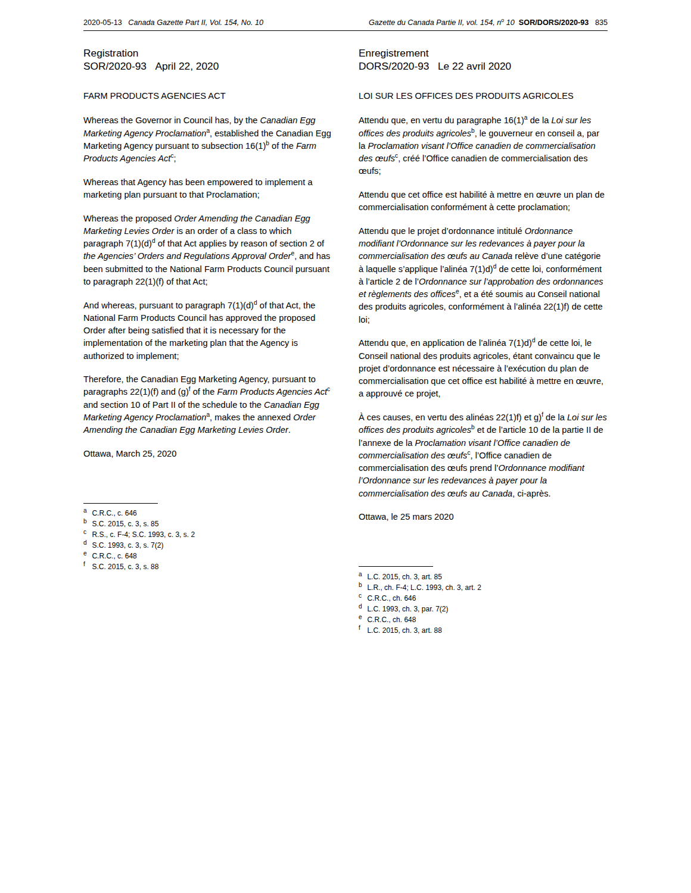2020-05-13 Canada Gazette Part II, Vol. 154, No. 10
Gazette du Canada Partie II, vol. 154, no 10 SOR/DORS/2020-93 835
Registration
SOR/2020-93 April 22, 2020
Farm Products Agencies Act
Whereas the Governor in Council has, by the Canadian Egg Marketing Agency Proclamationa, established the Canadian Egg Marketing Agency pursuant to subsection 16(1)b of the Farm Products Agencies Actc;
Whereas that Agency has been empowered to implement a marketing plan pursuant to that Proclamation;
Whereas the proposed Order Amending the Canadian Egg Marketing Levies Order is an order of a class to which paragraph 7(1)(d)d of that Act applies by reason of section 2 of the Agencies’ Orders and Regulations Approval Ordere, and has been submitted to the National Farm Products Council pursuant to paragraph 22(1)(f) of that Act;
And whereas, pursuant to paragraph 7(1)(d)d of that Act, the National Farm Products Council has approved the proposed Order after being satisfied that it is necessary for the implementation of the marketing plan that the Agency is authorized to implement;
Therefore, the Canadian Egg Marketing Agency, pursuant to paragraphs 22(1)(f) and (g)f of the Farm Products Agencies Actc and section 10 of Part II of the schedule to the Canadian Egg Marketing Agency Proclamationa, makes the annexed Order Amending the Canadian Egg Marketing Levies Order.
Ottawa, March 25, 2020
a C.R.C., c. 646
b S.C. 2015, c. 3, s. 85
c R.S., c. F-4; S.C. 1993, c. 3, s. 2
d S.C. 1993, c. 3, s. 7(2)
e C.R.C., c. 648
f S.C. 2015, c. 3, s. 88
Enregistrement
DORS/2020-93 Le 22 avril 2020
Loi sur les offices des produits agricoles
Attendu que, en vertu du paragraphe 16(1)a de la Loi sur les offices des produits agricolesb, le gouverneur en conseil a, par la Proclamation visant l’Office canadien de commercialisation des œufsc, créé l’Office canadien de commercialisation des œufs;
Attendu que cet office est habilité à mettre en œuvre un plan de commercialisation conformément à cette proclamation;
Attendu que le projet d’ordonnance intitulé Ordonnance modifiant l’Ordonnance sur les redevances à payer pour la commercialisation des œufs au Canada relève d’une catégorie à laquelle s’applique l’alinéa 7(1)d)d de cette loi, conformément à l’article 2 de l’Ordonnance sur l’approbation des ordonnances et règlements des officese, et a été soumis au Conseil national des produits agricoles, conformément à l’alinéa 22(1)f) de cette loi;
Attendu que, en application de l’alinéa 7(1)d)d de cette loi, le Conseil national des produits agricoles, étant convaincu que le projet d’ordonnance est nécessaire à l’exécution du plan de commercialisation que cet office est habilité à mettre en œuvre, a approuvé ce projet,
À ces causes, en vertu des alinéas 22(1)f) et g)f de la Loi sur les offices des produits agricolesb et de l’article 10 de la partie II de l’annexe de la Proclamation visant l’Office canadien de commercialisation des œufsc, l’Office canadien de commercialisation des œufs prend l’Ordonnance modifiant l’Ordonnance sur les redevances à payer pour la commercialisation des œufs au Canada, ci-après.
Ottawa, le 25 mars 2020
a L.C. 2015, ch. 3, art. 85
b L.R., ch. F-4; L.C. 1993, ch. 3, art. 2
c C.R.C., ch. 646
d L.C. 1993, ch. 3, par. 7(2)
e C.R.C., ch. 648
f L.C. 2015, ch. 3, art. 88